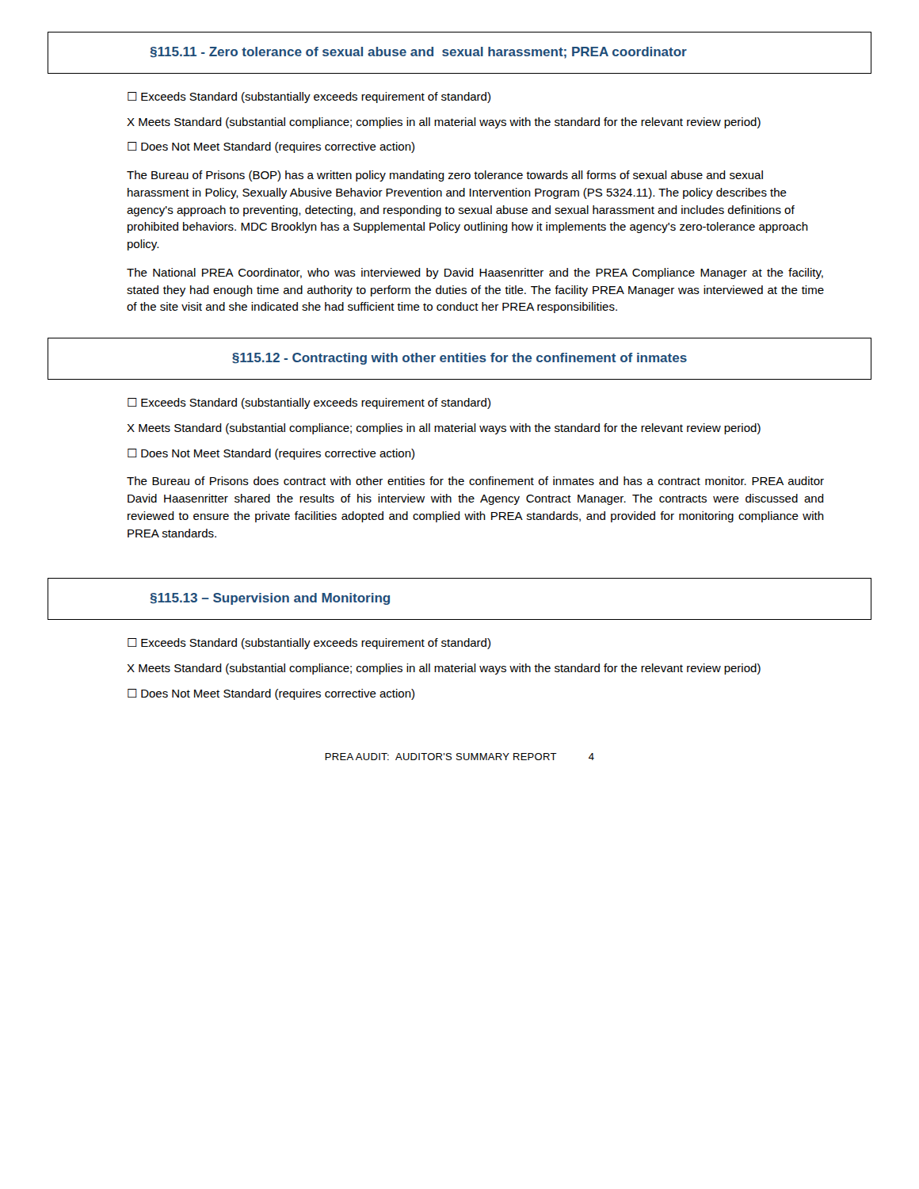§115.11 - Zero tolerance of sexual abuse and sexual harassment; PREA coordinator
☐ Exceeds Standard (substantially exceeds requirement of standard)
X Meets Standard (substantial compliance; complies in all material ways with the standard for the relevant review period)
☐ Does Not Meet Standard (requires corrective action)
The Bureau of Prisons (BOP) has a written policy mandating zero tolerance towards all forms of sexual abuse and sexual harassment in Policy, Sexually Abusive Behavior Prevention and Intervention Program (PS 5324.11). The policy describes the agency's approach to preventing, detecting, and responding to sexual abuse and sexual harassment and includes definitions of prohibited behaviors. MDC Brooklyn has a Supplemental Policy outlining how it implements the agency's zero-tolerance approach policy.
The National PREA Coordinator, who was interviewed by David Haasenritter and the PREA Compliance Manager at the facility, stated they had enough time and authority to perform the duties of the title. The facility PREA Manager was interviewed at the time of the site visit and she indicated she had sufficient time to conduct her PREA responsibilities.
§115.12 - Contracting with other entities for the confinement of inmates
☐ Exceeds Standard (substantially exceeds requirement of standard)
X Meets Standard (substantial compliance; complies in all material ways with the standard for the relevant review period)
☐ Does Not Meet Standard (requires corrective action)
The Bureau of Prisons does contract with other entities for the confinement of inmates and has a contract monitor. PREA auditor David Haasenritter shared the results of his interview with the Agency Contract Manager. The contracts were discussed and reviewed to ensure the private facilities adopted and complied with PREA standards, and provided for monitoring compliance with PREA standards.
§115.13 – Supervision and Monitoring
☐ Exceeds Standard (substantially exceeds requirement of standard)
X Meets Standard (substantial compliance; complies in all material ways with the standard for the relevant review period)
☐ Does Not Meet Standard (requires corrective action)
PREA AUDIT: AUDITOR'S SUMMARY REPORT4